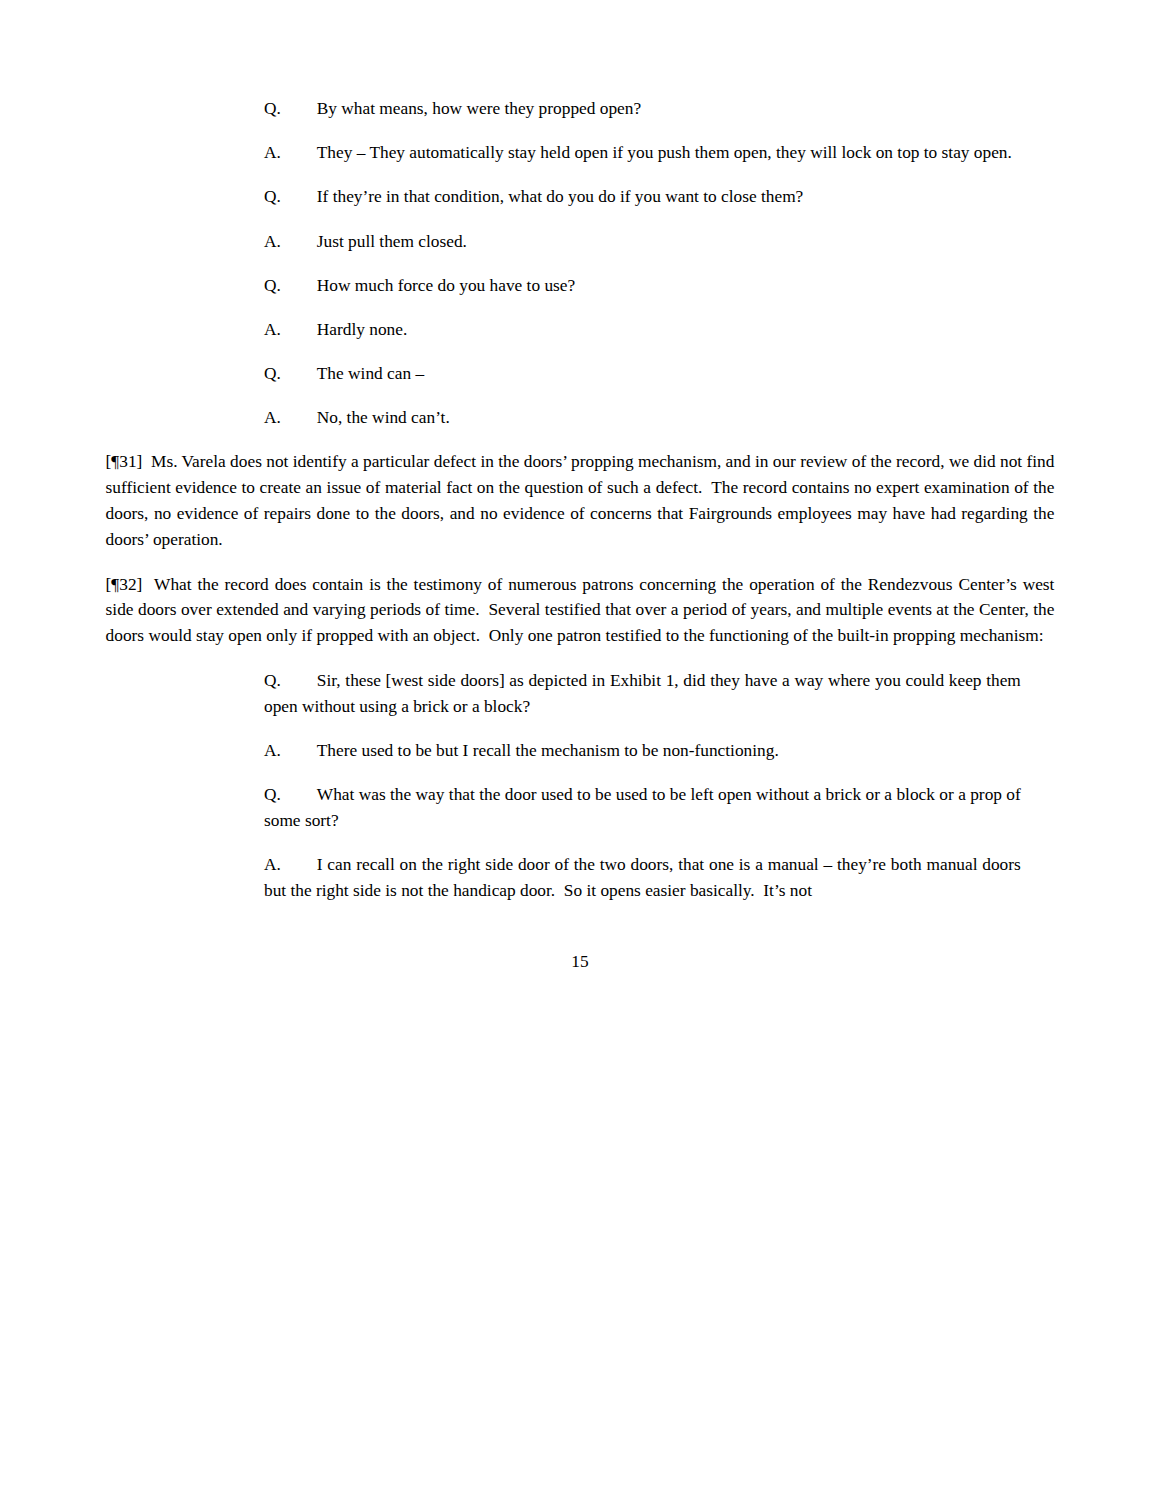Q. By what means, how were they propped open?
A. They – They automatically stay held open if you push them open, they will lock on top to stay open.
Q. If they’re in that condition, what do you do if you want to close them?
A. Just pull them closed.
Q. How much force do you have to use?
A. Hardly none.
Q. The wind can –
A. No, the wind can’t.
[¶31] Ms. Varela does not identify a particular defect in the doors’ propping mechanism, and in our review of the record, we did not find sufficient evidence to create an issue of material fact on the question of such a defect. The record contains no expert examination of the doors, no evidence of repairs done to the doors, and no evidence of concerns that Fairgrounds employees may have had regarding the doors’ operation.
[¶32] What the record does contain is the testimony of numerous patrons concerning the operation of the Rendezvous Center’s west side doors over extended and varying periods of time. Several testified that over a period of years, and multiple events at the Center, the doors would stay open only if propped with an object. Only one patron testified to the functioning of the built-in propping mechanism:
Q. Sir, these [west side doors] as depicted in Exhibit 1, did they have a way where you could keep them open without using a brick or a block?
A. There used to be but I recall the mechanism to be non-functioning.
Q. What was the way that the door used to be used to be left open without a brick or a block or a prop of some sort?
A. I can recall on the right side door of the two doors, that one is a manual – they’re both manual doors but the right side is not the handicap door. So it opens easier basically. It’s not
15